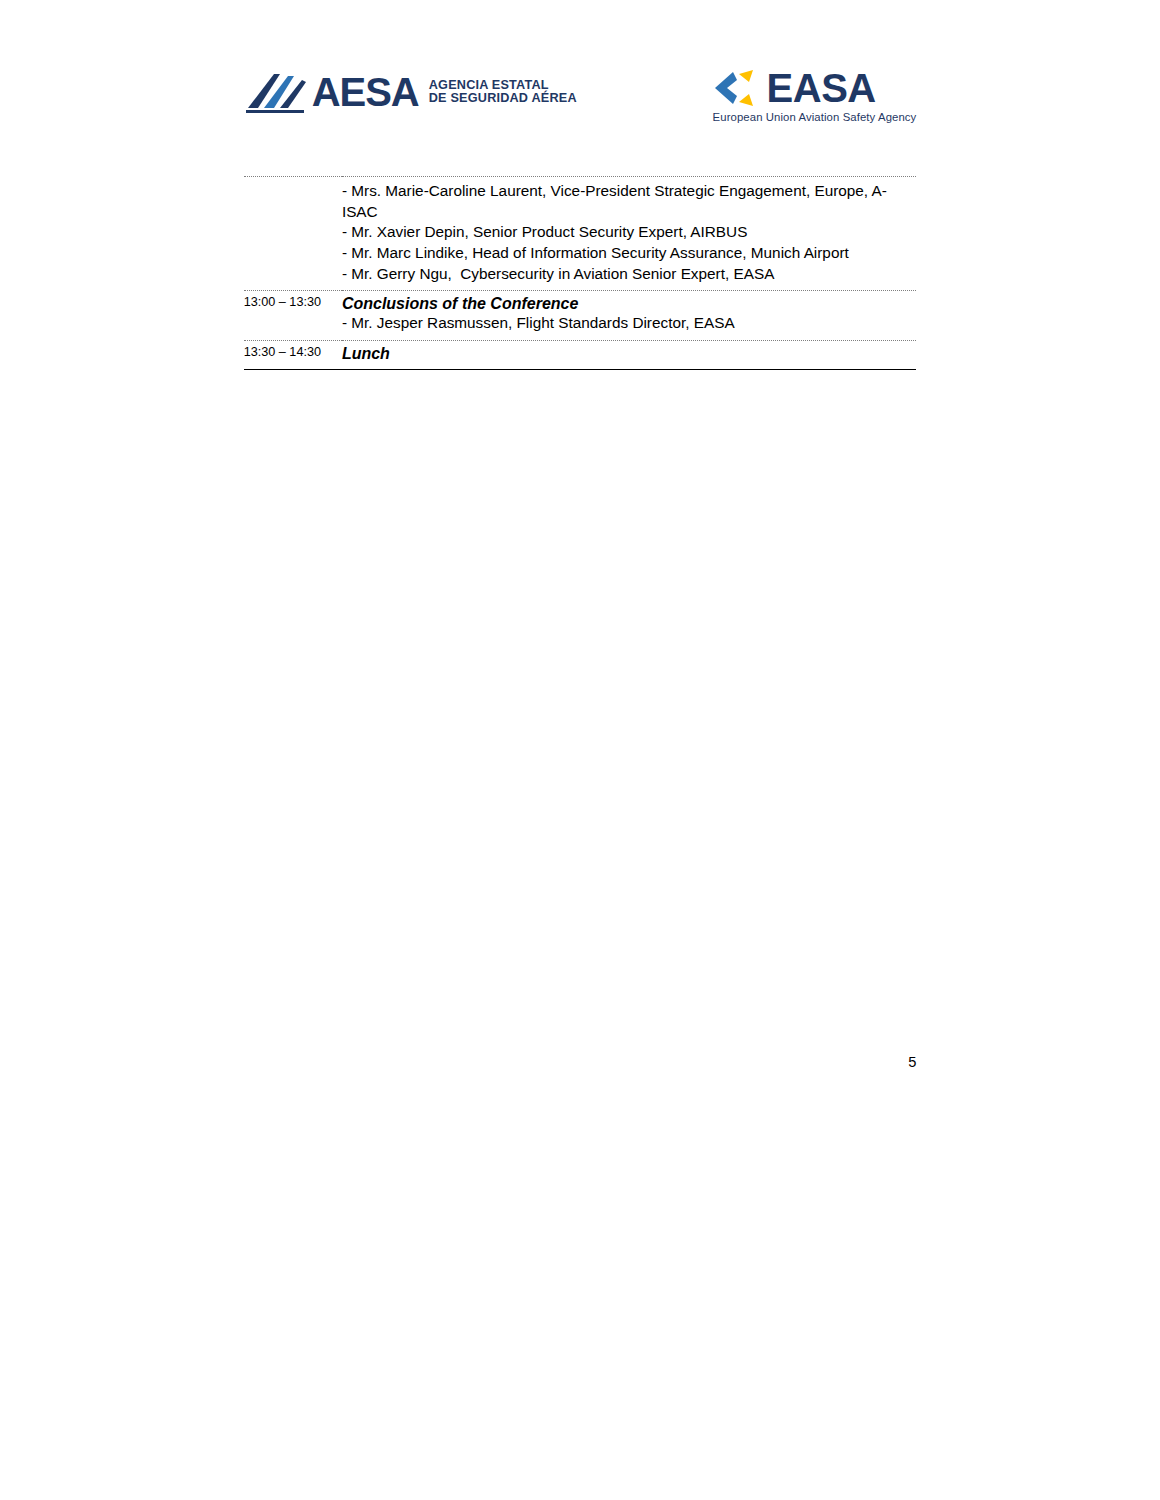AESA
AGENCIA ESTATAL
DE SEGURIDAD AÉREA
EASA
European Union Aviation Safety Agency
| | - Mrs. Marie-Caroline Laurent, Vice-President Strategic Engagement, Europe, A-ISAC - Mr. Xavier Depin, Senior Product Security Expert, AIRBUS - Mr. Marc Lindike, Head of Information Security Assurance, Munich Airport - Mr. Gerry Ngu, Cybersecurity in Aviation Senior Expert, EASA |
| 13:00 – 13:30 | Conclusions of the Conference - Mr. Jesper Rasmussen, Flight Standards Director, EASA |
| 13:30 – 14:30 | Lunch |
5